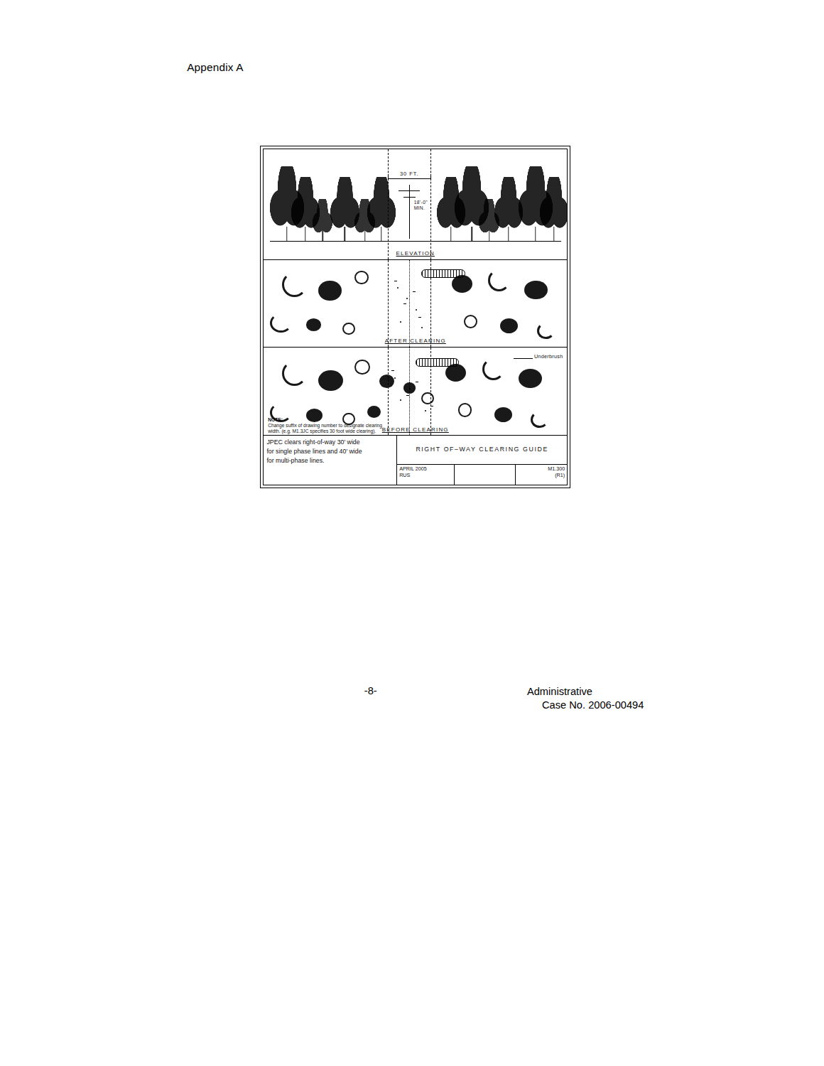Appendix A
30 FT.
18'-0"MIN.
ELEVATION
AFTER CLEARING
Underbrush
BEFORE CLEARING
NOTE:
Change suffix of drawing number to designate clearing
width. (e.g. M1.3JC specifies 30 foot wide clearing).
JPEC clears right-of-way 30' wide
for single phase lines and 40' wide
for multi-phase lines.
RIGHT OF–WAY CLEARING GUIDE
APRIL 2005
RUS
M1.300
(R1)
-8-
Administrative Case No. 2006-00494